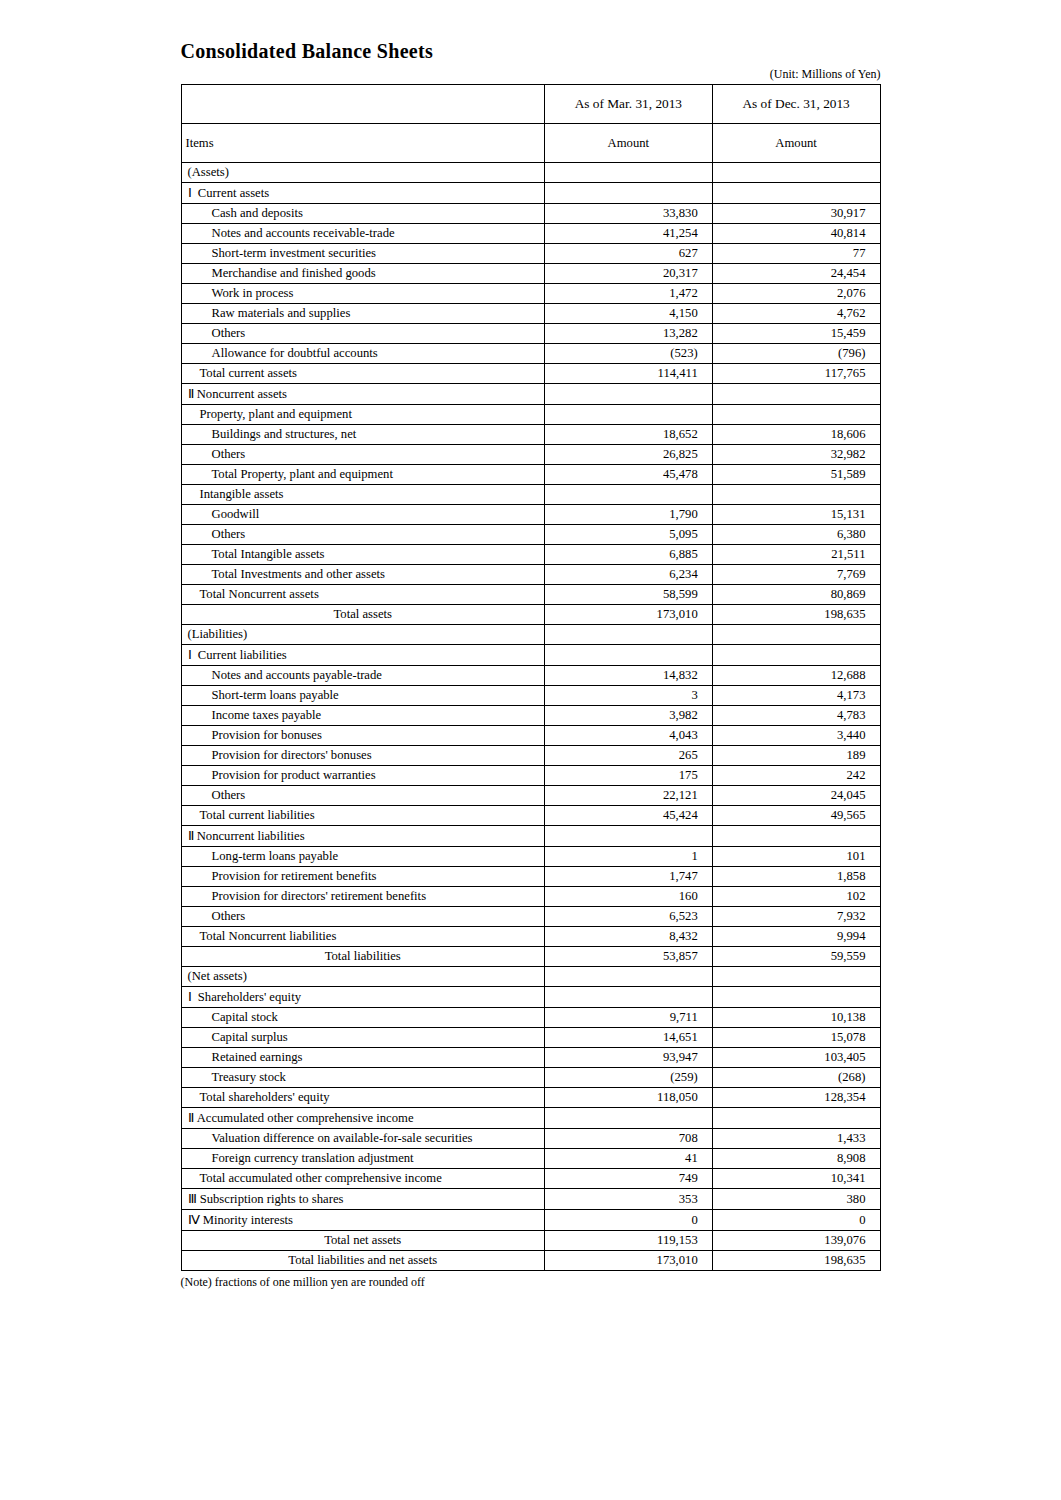Consolidated Balance Sheets
(Unit: Millions of Yen)
| | As of Mar. 31, 2013 | As of Dec. 31, 2013 |
| --- | --- | --- |
| Items | Amount | Amount |
| (Assets) | | |
| Ⅰ Current assets | | |
| Cash and deposits | 33,830 | 30,917 |
| Notes and accounts receivable-trade | 41,254 | 40,814 |
| Short-term investment securities | 627 | 77 |
| Merchandise and finished goods | 20,317 | 24,454 |
| Work in process | 1,472 | 2,076 |
| Raw materials and supplies | 4,150 | 4,762 |
| Others | 13,282 | 15,459 |
| Allowance for doubtful accounts | (523) | (796) |
| Total current assets | 114,411 | 117,765 |
| Ⅱ Noncurrent assets | | |
| Property, plant and equipment | | |
| Buildings and structures, net | 18,652 | 18,606 |
| Others | 26,825 | 32,982 |
| Total Property, plant and equipment | 45,478 | 51,589 |
| Intangible assets | | |
| Goodwill | 1,790 | 15,131 |
| Others | 5,095 | 6,380 |
| Total Intangible assets | 6,885 | 21,511 |
| Total Investments and other assets | 6,234 | 7,769 |
| Total Noncurrent assets | 58,599 | 80,869 |
| Total assets | 173,010 | 198,635 |
| (Liabilities) | | |
| Ⅰ Current liabilities | | |
| Notes and accounts payable-trade | 14,832 | 12,688 |
| Short-term loans payable | 3 | 4,173 |
| Income taxes payable | 3,982 | 4,783 |
| Provision for bonuses | 4,043 | 3,440 |
| Provision for directors' bonuses | 265 | 189 |
| Provision for product warranties | 175 | 242 |
| Others | 22,121 | 24,045 |
| Total current liabilities | 45,424 | 49,565 |
| Ⅱ Noncurrent liabilities | | |
| Long-term loans payable | 1 | 101 |
| Provision for retirement benefits | 1,747 | 1,858 |
| Provision for directors' retirement benefits | 160 | 102 |
| Others | 6,523 | 7,932 |
| Total Noncurrent liabilities | 8,432 | 9,994 |
| Total liabilities | 53,857 | 59,559 |
| (Net assets) | | |
| Ⅰ Shareholders' equity | | |
| Capital stock | 9,711 | 10,138 |
| Capital surplus | 14,651 | 15,078 |
| Retained earnings | 93,947 | 103,405 |
| Treasury stock | (259) | (268) |
| Total shareholders' equity | 118,050 | 128,354 |
| Ⅱ Accumulated other comprehensive income | | |
| Valuation difference on available-for-sale securities | 708 | 1,433 |
| Foreign currency translation adjustment | 41 | 8,908 |
| Total accumulated other comprehensive income | 749 | 10,341 |
| Ⅲ Subscription rights to shares | 353 | 380 |
| Ⅳ Minority interests | 0 | 0 |
| Total net assets | 119,153 | 139,076 |
| Total liabilities and net assets | 173,010 | 198,635 |
(Note) fractions of one million yen are rounded off